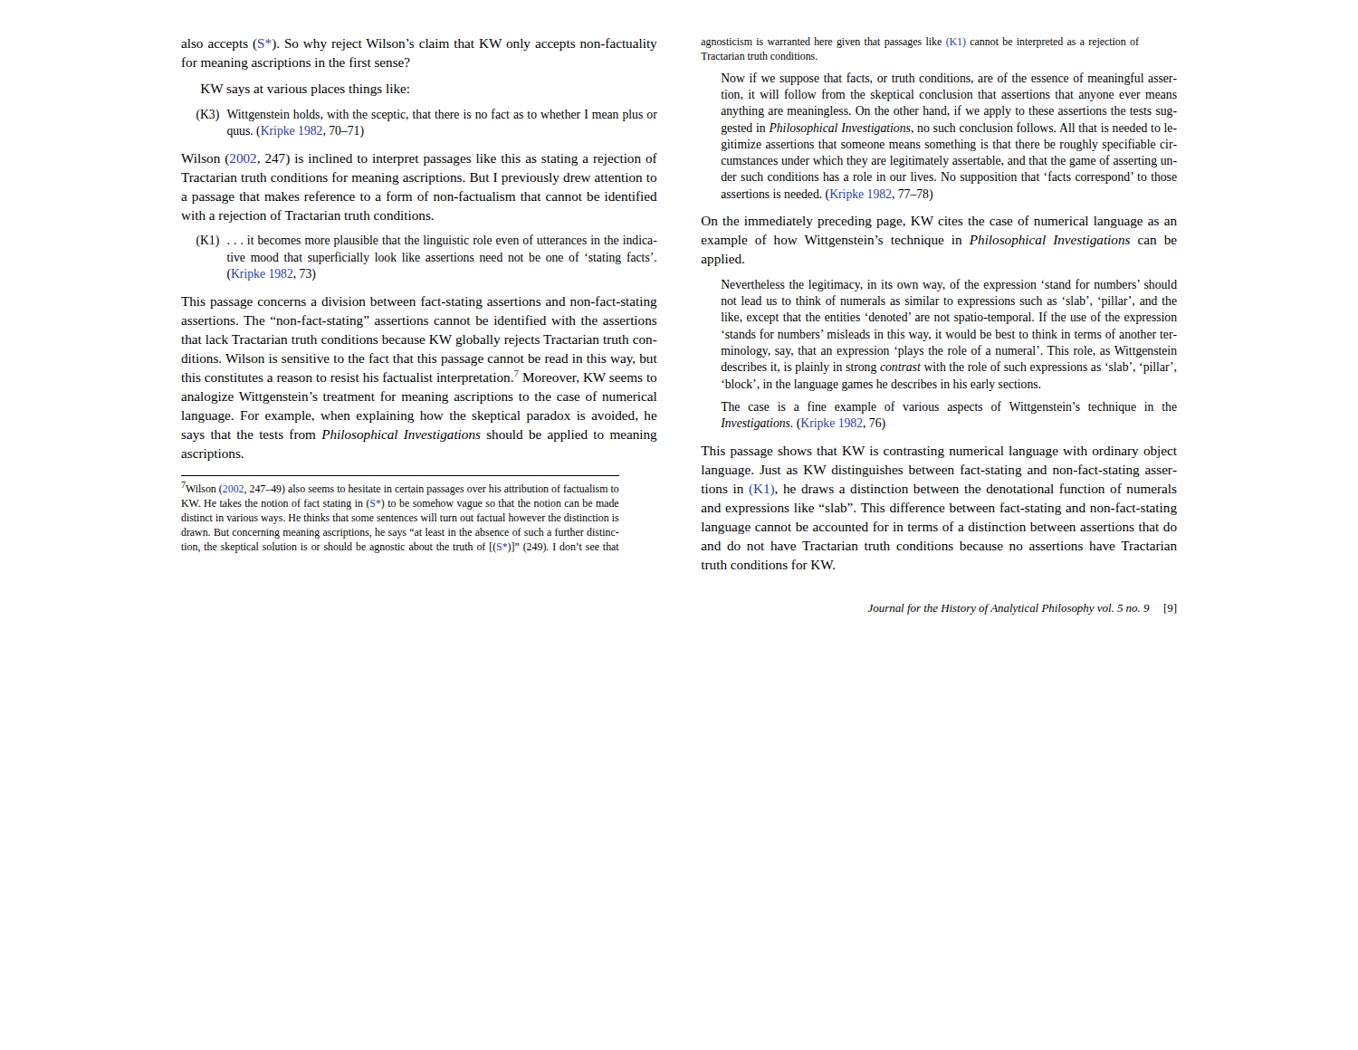also accepts (S*). So why reject Wilson’s claim that KW only accepts non-factuality for meaning ascriptions in the first sense?
KW says at various places things like:
(K3) Wittgenstein holds, with the sceptic, that there is no fact as to whether I mean plus or quus. (Kripke 1982, 70–71)
Wilson (2002, 247) is inclined to interpret passages like this as stating a rejection of Tractarian truth conditions for meaning ascriptions. But I previously drew attention to a passage that makes reference to a form of non-factualism that cannot be identified with a rejection of Tractarian truth conditions.
(K1) . . . it becomes more plausible that the linguistic role even of utterances in the indicative mood that superficially look like assertions need not be one of ‘stating facts’. (Kripke 1982, 73)
This passage concerns a division between fact-stating assertions and non-fact-stating assertions. The “non-fact-stating” assertions cannot be identified with the assertions that lack Tractarian truth conditions because KW globally rejects Tractarian truth conditions. Wilson is sensitive to the fact that this passage cannot be read in this way, but this constitutes a reason to resist his factualist interpretation.7 Moreover, KW seems to analogize Wittgenstein’s treatment for meaning ascriptions to the case of numerical language. For example, when explaining how the skeptical paradox is avoided, he says that the tests from Philosophical Investigations should be applied to meaning ascriptions.
7Wilson (2002, 247–49) also seems to hesitate in certain passages over his attribution of factualism to KW. He takes the notion of fact stating in (S*) to be somehow vague so that the notion can be made distinct in various ways. He thinks that some sentences will turn out factual however the distinction is drawn. But concerning meaning ascriptions, he says “at least in the absence of such a further distinction, the skeptical solution is or should be agnostic about the truth of [(S*)]” (249). I don’t see that agnosticism is warranted here given that passages like (K1) cannot be interpreted as a rejection of Tractarian truth conditions.
Now if we suppose that facts, or truth conditions, are of the essence of meaningful assertion, it will follow from the skeptical conclusion that assertions that anyone ever means anything are meaningless. On the other hand, if we apply to these assertions the tests suggested in Philosophical Investigations, no such conclusion follows. All that is needed to legitimize assertions that someone means something is that there be roughly specifiable circumstances under which they are legitimately assertable, and that the game of asserting under such conditions has a role in our lives. No supposition that ‘facts correspond’ to those assertions is needed. (Kripke 1982, 77–78)
On the immediately preceding page, KW cites the case of numerical language as an example of how Wittgenstein’s technique in Philosophical Investigations can be applied.
Nevertheless the legitimacy, in its own way, of the expression ‘stand for numbers’ should not lead us to think of numerals as similar to expressions such as ‘slab’, ‘pillar’, and the like, except that the entities ‘denoted’ are not spatio-temporal. If the use of the expression ‘stands for numbers’ misleads in this way, it would be best to think in terms of another terminology, say, that an expression ‘plays the role of a numeral’. This role, as Wittgenstein describes it, is plainly in strong contrast with the role of such expressions as ‘slab’, ‘pillar’, ‘block’, in the language games he describes in his early sections.
The case is a fine example of various aspects of Wittgenstein’s technique in the Investigations. (Kripke 1982, 76)
This passage shows that KW is contrasting numerical language with ordinary object language. Just as KW distinguishes between fact-stating and non-fact-stating assertions in (K1), he draws a distinction between the denotational function of numerals and expressions like “slab”. This difference between fact-stating and non-fact-stating language cannot be accounted for in terms of a distinction between assertions that do and do not have Tractarian truth conditions because no assertions have Tractarian truth conditions for KW.
Journal for the History of Analytical Philosophy vol. 5 no. 9[9]